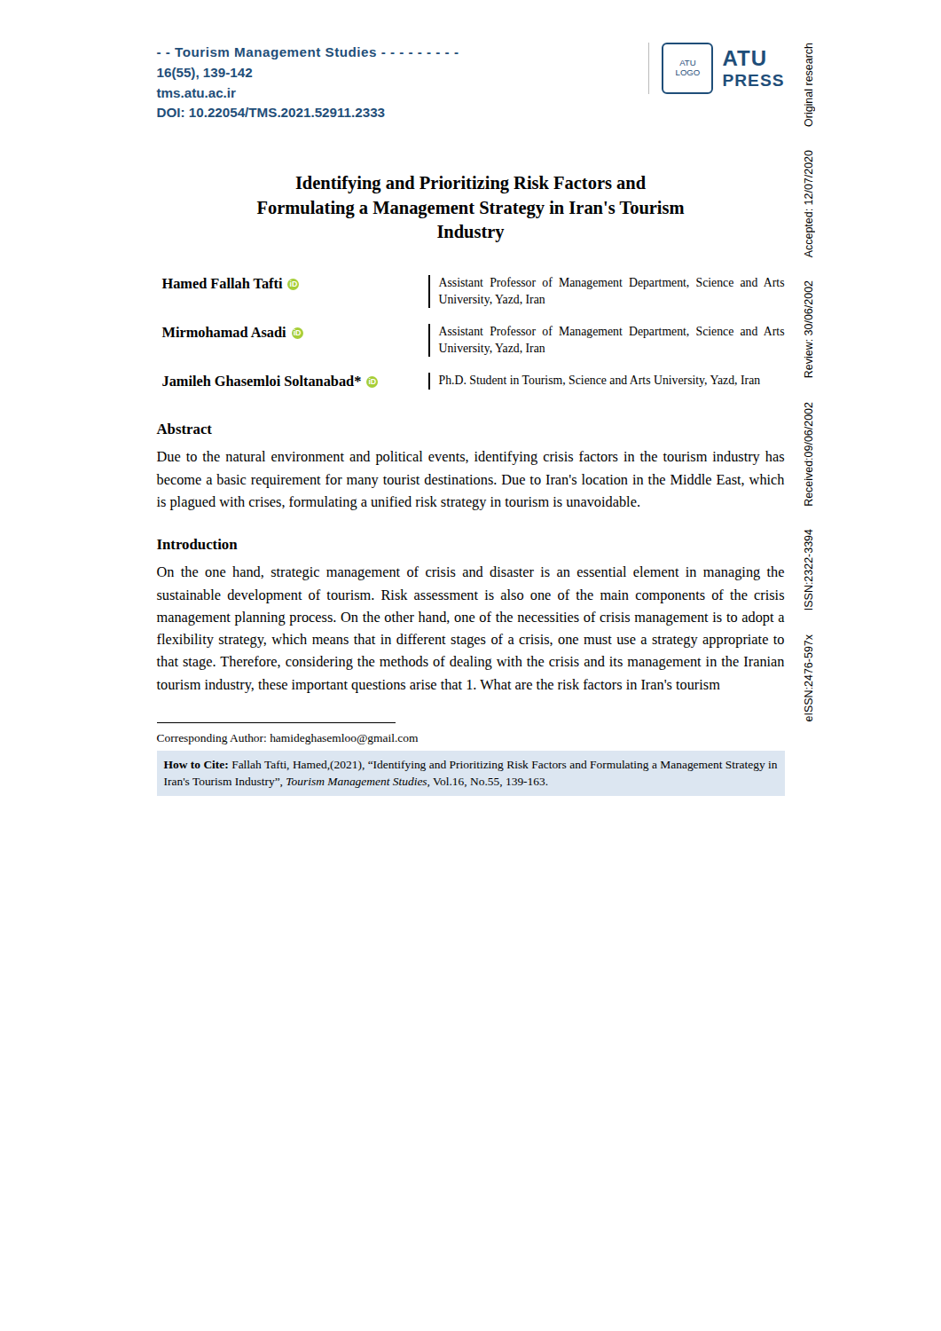Original research Accepted: 12/07/2020 Review: 30/06/2002 Received:09/06/2002 ISSN:2322-3394 eISSN:2476-597x
- - Tourism Management Studies - - - - - - - - -
16(55), 139-142
tms.atu.ac.ir
DOI: 10.22054/TMS.2021.52911.2333
ATU
LOGO
ATU
PRESS
Identifying and Prioritizing Risk Factors and
Formulating a Management Strategy in Iran's Tourism
Industry
Hamed Fallah Tafti iD
Assistant Professor of Management Department, Science and Arts University, Yazd, Iran
Mirmohamad Asadi iD
Assistant Professor of Management Department, Science and Arts University, Yazd, Iran
Jamileh Ghasemloi Soltanabad* iD
Ph.D. Student in Tourism, Science and Arts University, Yazd, Iran
Abstract
Due to the natural environment and political events, identifying crisis factors in the tourism industry has become a basic requirement for many tourist destinations. Due to Iran's location in the Middle East, which is plagued with crises, formulating a unified risk strategy in tourism is unavoidable.
Introduction
On the one hand, strategic management of crisis and disaster is an essential element in managing the sustainable development of tourism. Risk assessment is also one of the main components of the crisis management planning process. On the other hand, one of the necessities of crisis management is to adopt a flexibility strategy, which means that in different stages of a crisis, one must use a strategy appropriate to that stage. Therefore, considering the methods of dealing with the crisis and its management in the Iranian tourism industry, these important questions arise that 1. What are the risk factors in Iran's tourism
Corresponding Author: hamideghasemloo@gmail.com
How to Cite: Fallah Tafti, Hamed,(2021), “Identifying and Prioritizing Risk Factors and Formulating a Management Strategy in Iran's Tourism Industry”, Tourism Management Studies, Vol.16, No.55, 139-163.